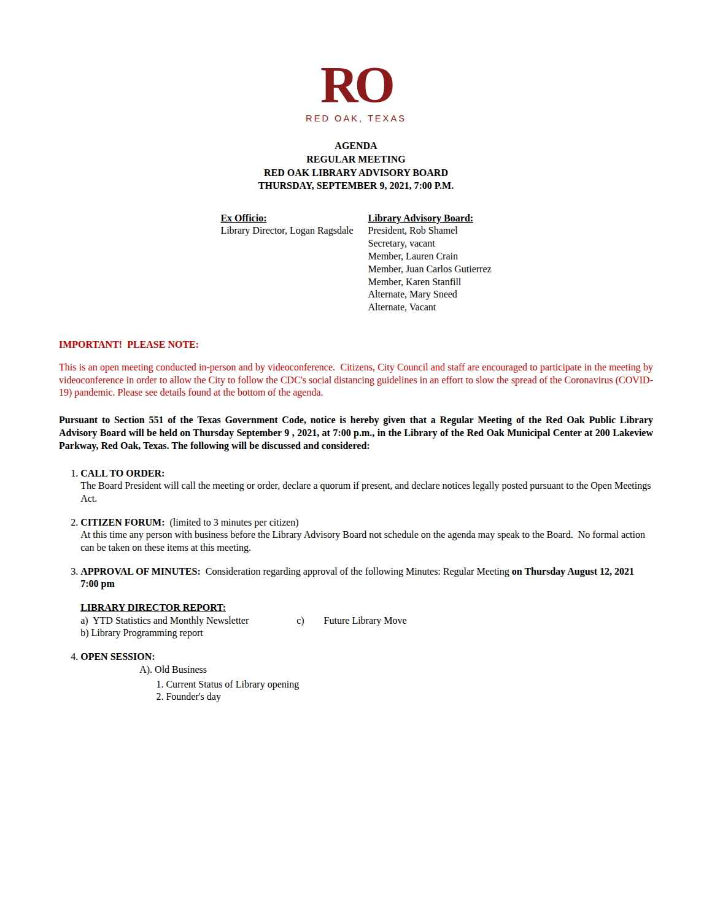RO
RED OAK, TEXAS
AGENDA
REGULAR MEETING
RED OAK LIBRARY ADVISORY BOARD
THURSDAY, SEPTEMBER 9, 2021, 7:00 P.M.
| Ex Officio: | Library Advisory Board: |
| Library Director, Logan Ragsdale | President, Rob Shamel |
| | Secretary, vacant |
| | Member, Lauren Crain |
| | Member, Juan Carlos Gutierrez |
| | Member, Karen Stanfill |
| | Alternate, Mary Sneed |
| | Alternate, Vacant |
IMPORTANT! PLEASE NOTE:
This is an open meeting conducted in-person and by videoconference. Citizens, City Council and staff are encouraged to participate in the meeting by videoconference in order to allow the City to follow the CDC's social distancing guidelines in an effort to slow the spread of the Coronavirus (COVID-19) pandemic. Please see details found at the bottom of the agenda.
Pursuant to Section 551 of the Texas Government Code, notice is hereby given that a Regular Meeting of the Red Oak Public Library Advisory Board will be held on Thursday September 9 , 2021, at 7:00 p.m., in the Library of the Red Oak Municipal Center at 200 Lakeview Parkway, Red Oak, Texas. The following will be discussed and considered:
CALL TO ORDER:
The Board President will call the meeting or order, declare a quorum if present, and declare notices legally posted pursuant to the Open Meetings Act.
CITIZEN FORUM: (limited to 3 minutes per citizen)
At this time any person with business before the Library Advisory Board not schedule on the agenda may speak to the Board. No formal action can be taken on these items at this meeting.
APPROVAL OF MINUTES: Consideration regarding approval of the following Minutes: Regular Meeting on Thursday August 12, 2021 7:00 pm
LIBRARY DIRECTOR REPORT:
a) YTD Statistics and Monthly Newsletter c) Future Library Move
b) Library Programming report
OPEN SESSION:
A). Old Business
Current Status of Library opening
Founder's day